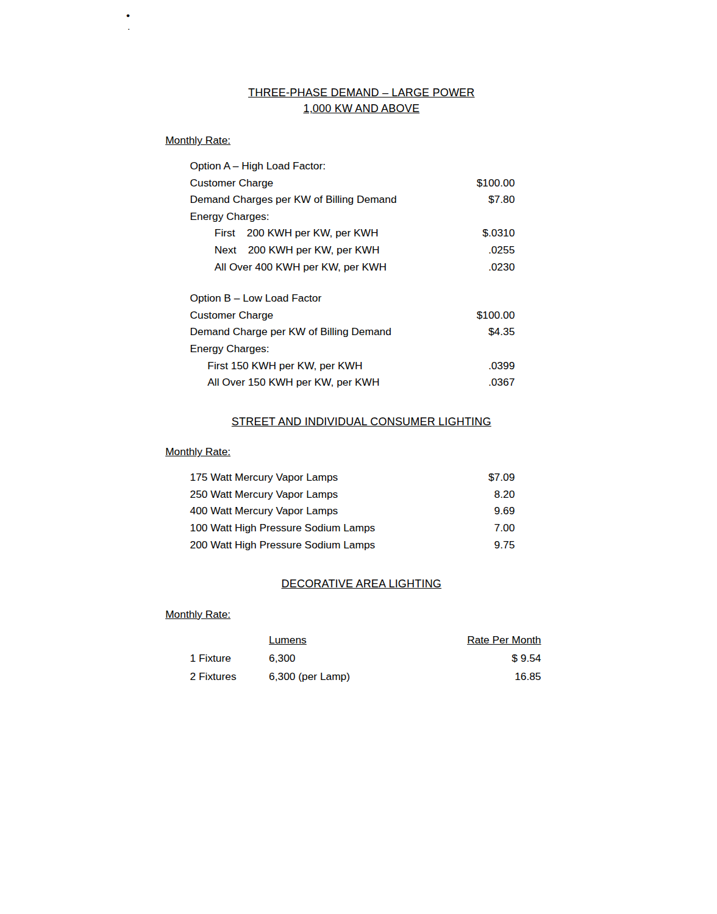•
·
THREE-PHASE DEMAND – LARGE POWER 1,000 KW AND ABOVE
Monthly Rate:
| Option A – High Load Factor: | |
| Customer Charge | $100.00 |
| Demand Charges per KW of Billing Demand | $7.80 |
| Energy Charges: | |
| First 200 KWH per KW, per KWH | $.0310 |
| Next 200 KWH per KW, per KWH | .0255 |
| All Over 400 KWH per KW, per KWH | .0230 |
| Option B – Low Load Factor | |
| Customer Charge | $100.00 |
| Demand Charge per KW of Billing Demand | $4.35 |
| Energy Charges: | |
| First 150 KWH per KW, per KWH | .0399 |
| All Over 150 KWH per KW, per KWH | .0367 |
STREET AND INDIVIDUAL CONSUMER LIGHTING
Monthly Rate:
| 175 Watt Mercury Vapor Lamps | $7.09 |
| 250 Watt Mercury Vapor Lamps | 8.20 |
| 400 Watt Mercury Vapor Lamps | 9.69 |
| 100 Watt High Pressure Sodium Lamps | 7.00 |
| 200 Watt High Pressure Sodium Lamps | 9.75 |
DECORATIVE AREA LIGHTING
Monthly Rate:
| | Lumens | Rate Per Month |
| --- | --- | --- |
| 1 Fixture | 6,300 | $ 9.54 |
| 2 Fixtures | 6,300 (per Lamp) | 16.85 |